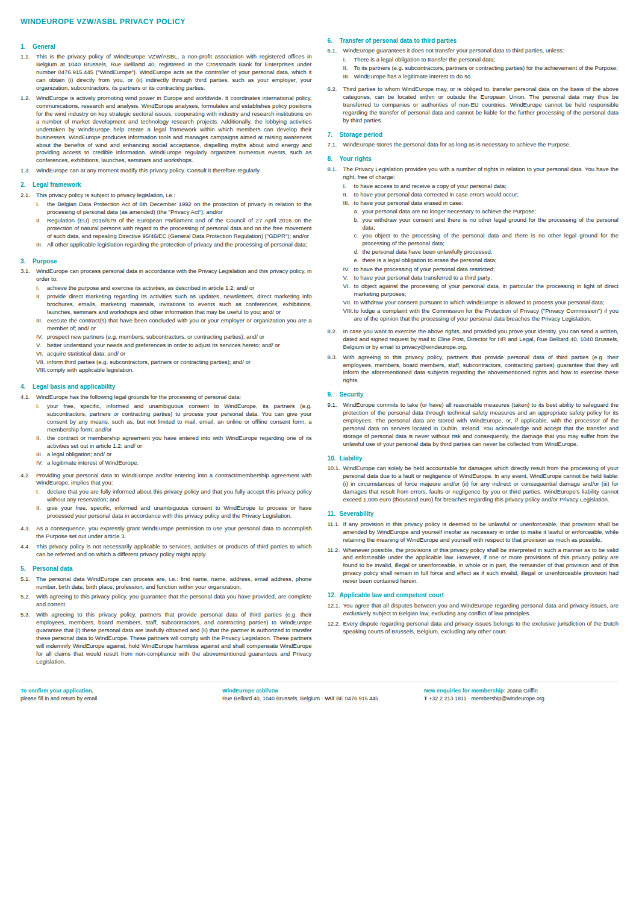WindEurope VZW/ASBL Privacy Policy
1. General
1.1.
This is the privacy policy of WindEurope VZW/ASBL, a non-profit association with registered offices in Belgium at 1040 Brussels, Rue Belliartd 40, registered in the Crossroads Bank for Enterprises under number 0476.915.445 ("WindEurope"). WindEurope acts as the controller of your personal data, which it can obtain (i) directly from you, or (ii) indirectly through third parties, such as your employer, your organization, subcontractors, its partners or its contracting parties.
1.2.
WindEurope is actively promoting wind power in Europe and worldwide. It coordinates international policy, communications, research and analysis. WindEurope analyses, formulates and establishes policy positions for the wind industry on key strategic sectoral issues, cooperating with industry and research institutions on a number of market development and technology research projects. Additionally, the lobbying activities undertaken by WindEurope help create a legal framework within which members can develop their businesses. WindEurope produces information tools and manages campaigns aimed at raising awareness about the benefits of wind and enhancing social acceptance, dispelling myths about wind energy and providing access to credible information. WindEurope regularly organizes numerous events, such as conferences, exhibitions, launches, seminars and workshops.
1.3.
WindEurope can at any moment modify this privacy policy. Consult it therefore regularly.
2. Legal framework
2.1.
This privacy policy is subject to privacy legislation, i.e.:
I. the Belgian Data Protection Act of 8th December 1992 on the protection of privacy in relation to the processing of personal data (as amended) (the "Privacy Act"); and/or
II. Regulation (EU) 2016/679 of the European Parliament and of the Council of 27 April 2016 on the protection of natural persons with regard to the processing of personal data and on the free movement of such data, and repealing Directive 95/46/EC (General Data Protection Regulation) ("GDPR"); and/or
III. All other applicable legislation regarding the protection of privacy and the processing of personal data;
3. Purpose
3.1.
WindEurope can process personal data in accordance with the Privacy Legislation and this privacy policy, in order to:
I. achieve the purpose and exercise its activities, as described in article 1.2; and/ or
II. provide direct marketing regarding its activities such as updates, newsletters, direct marketing info brochures, emails, marketing materials, invitations to events such as conferences, exhibitions, launches, seminars and workshops and other information that may be useful to you; and/ or
III. execute the contract(s) that have been concluded with you or your employer or organization you are a member of; and/ or
IV. prospect new partners (e.g. members, subcontractors, or contracting parties); and/ or
V. better understand your needs and preferences in order to adjust its services hereto; and/ or
VI. acquire statistical data; and/ or
VII. inform third parties (e.g. subcontractors, partners or contracting parties); and/ or
VIII. comply with applicable legislation.
4. Legal basis and applicability
4.1.
WindEurope has the following legal grounds for the processing of personal data:
I. your free, specific, informed and unambiguous consent to WindEurope, its partners (e.g. subcontractors, partners or contracting parties) to process your personal data. You can give your consent by any means, such as, but not limited to mail, email, an online or offline consent form, a membership form; and/or
II. the contract or membership agreement you have entered into with WindEurope regarding one of its activities set out in article 1.2; and/ or
III. a legal obligation; and/ or
IV. a legitimate interest of WindEurope.
4.2.
Providing your personal data to WindEurope and/or entering into a contract/membership agreement with WindEurope, implies that you:
I. declare that you are fully informed about this privacy policy and that you fully accept this privacy policy without any reservation; and
II. give your free, specific, informed and unambiguous consent to WindEurope to process or have processed your personal data in accordance with this privacy policy and the Privacy Legislation.
4.3.
As a consequence, you expressly grant WindEurope permission to use your personal data to accomplish the Purpose set out under article 3.
4.4.
This privacy policy is not necessarily applicable to services, activities or products of third parties to which can be referred and on which a different privacy policy might apply.
5. Personal data
5.1.
The personal data WindEurope can process are, i.e.: first name, name, address, email address, phone number, birth date, birth place, profession, and function within your organization.
5.2.
With agreeing to this privacy policy, you guarantee that the personal data you have provided, are complete and correct.
5.3.
With agreeing to this privacy policy, partners that provide personal data of third parties (e.g. their employees, members, board members, staff, subcontractors, and contracting parties) to WindEurope guarantee that (i) these personal data are lawfully obtained and (ii) that the partner is authorized to transfer these personal data to WindEurope. These partners will comply with the Privacy Legislation. These partners will indemnify WindEurope against, hold WindEurope harmless against and shall compensate WindEurope for all claims that would result from non-compliance with the abovementioned guarantees and Privacy Legislation.
6. Transfer of personal data to third parties
6.1.
WindEurope guarantees it does not transfer your personal data to third parties, unless:
I. There is a legal obligation to transfer the personal data;
II. To its partners (e.g. subcontractors, partners or contracting parties) for the achievement of the Purpose;
III. WindEurope has a legitimate interest to do so.
6.2.
Third parties to whom WindEurope may, or is obliged to, transfer personal data on the basis of the above categories, can be located within or outside the European Union. The personal data may thus be transferred to companies or authorities of non-EU countries. WindEurope cannot be held responsible regarding the transfer of personal data and cannot be liable for the further processing of the personal data by third parties.
7. Storage period
7.1.
WindEurope stores the personal data for as long as is necessary to achieve the Purpose.
8. Your rights
8.1.
The Privacy Legislation provides you with a number of rights in relation to your personal data. You have the right, free of charge:
I. to have access to and receive a copy of your personal data;
II. to have your personal data corrected in case errors would occur;
III. to have your personal data erased in case:
a. your personal data are no longer necessary to achieve the Purpose;
b. you withdraw your consent and there is no other legal ground for the processing of the personal data;
c. you object to the processing of the personal data and there is no other legal ground for the processing of the personal data;
d. the personal data have been unlawfully processed;
e. there is a legal obligation to erase the personal data;
IV. to have the processing of your personal data restricted;
V. to have your personal data transferred to a third party;
VI. to object against the processing of your personal data, in particular the processing in light of direct marketing purposes;
VII. to withdraw your consent pursuant to which WindEurope is allowed to process your personal data;
VIII. to lodge a complaint with the Commission for the Protection of Privacy ("Privacy Commission") if you are of the opinion that the processing of your personal data breaches the Privacy Legislation.
8.2.
In case you want to exercise the above rights, and provided you prove your identity, you can send a written, dated and signed request by mail to Eline Post, Director for HR and Legal, Rue Belliard 40, 1040 Brussels, Belgium or by email to privacy@windeurope.org.
8.3.
With agreeing to this privacy policy, partners that provide personal data of third parties (e.g. their employees, members, board members, staff, subcontractors, contracting parties) guarantee that they will inform the aforementioned data subjects regarding the abovementioned rights and how to exercise these rights.
9. Security
9.1.
WindEurope commits to take (or have) all reasonable measures (taken) to its best ability to safeguard the protection of the personal data through technical safety measures and an appropriate safety policy for its employees. The personal data are stored with WindEurope, or, if applicable, with the processor of the personal data on servers located in Dublin, Ireland. You acknowledge and accept that the transfer and storage of personal data is never without risk and consequently, the damage that you may suffer from the unlawful use of your personal data by third parties can never be collected from WindEurope.
10. Liability
10.1.
WindEurope can solely be held accountable for damages which directly result from the processing of your personal data due to a fault or negligence of WindEurope. In any event, WindEurope cannot be held liable: (i) in circumstances of force majeure and/or (ii) for any indirect or consequential damage and/or (iii) for damages that result from errors, faults or negligence by you or third parties. WindEurope's liability cannot exceed 1,000 euro (thousand euro) for breaches regarding this privacy policy and/or Privacy Legislation.
11. Severability
11.1.
If any provision in this privacy policy is deemed to be unlawful or unenforceable, that provision shall be amended by WindEurope and yourself insofar as necessary in order to make it lawful or enforceable, while retaining the meaning of WindEurope and yourself with respect to that provision as much as possible.
11.2.
Whenever possible, the provisions of this privacy policy shall be interpreted in such a manner as to be valid and enforceable under the applicable law. However, if one or more provisions of this privacy policy are found to be invalid, illegal or unenforceable, in whole or in part, the remainder of that provision and of this privacy policy shall remain in full force and effect as if such invalid, illegal or unenforceable provision had never been contained herein.
12. Applicable law and competent court
12.1.
You agree that all disputes between you and WindEurope regarding personal data and privacy issues, are exclusively subject to Belgian law, excluding any conflict of law principles.
12.2.
Every dispute regarding personal data and privacy issues belongs to the exclusive jurisdiction of the Dutch speaking courts of Brussels, Belgium, excluding any other court.
To confirm your application,
please fill in and return by email
WindEurope asbl/vzw
Rue Belliard 40, 1040 Brussels, Belgium · VAT BE 0476 915 445
New enquiries for membership: Joana Griffin
T +32 2 213 1811 · membership@windeurope.org